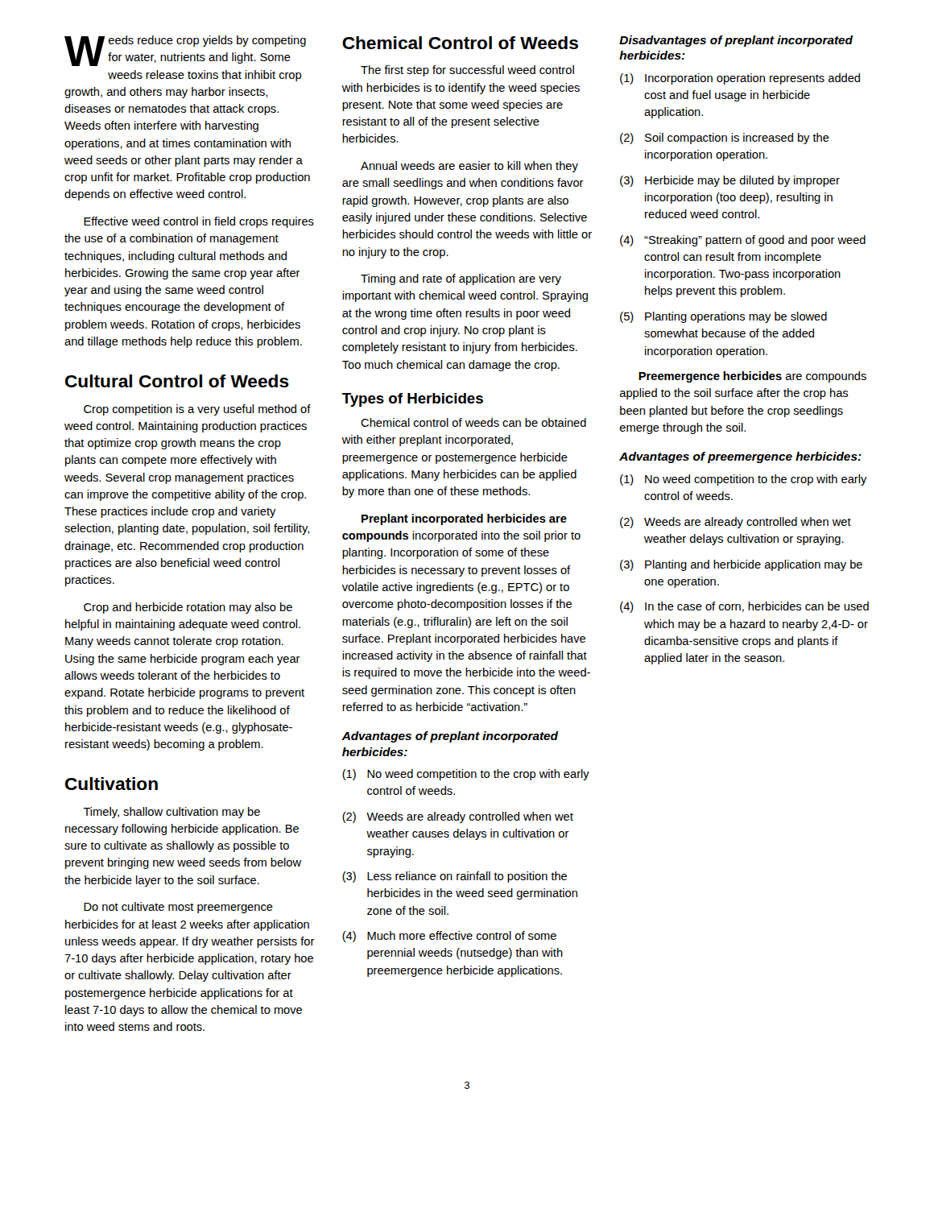Weeds reduce crop yields by competing for water, nutrients and light. Some weeds release toxins that inhibit crop growth, and others may harbor insects, diseases or nematodes that attack crops. Weeds often interfere with harvesting operations, and at times contamination with weed seeds or other plant parts may render a crop unfit for market. Profitable crop production depends on effective weed control.
Effective weed control in field crops requires the use of a combination of management techniques, including cultural methods and herbicides. Growing the same crop year after year and using the same weed control techniques encourage the development of problem weeds. Rotation of crops, herbicides and tillage methods help reduce this problem.
Cultural Control of Weeds
Crop competition is a very useful method of weed control. Maintaining production practices that optimize crop growth means the crop plants can compete more effectively with weeds. Several crop management practices can improve the competitive ability of the crop. These practices include crop and variety selection, planting date, population, soil fertility, drainage, etc. Recommended crop production practices are also beneficial weed control practices.
Crop and herbicide rotation may also be helpful in maintaining adequate weed control. Many weeds cannot tolerate crop rotation. Using the same herbicide program each year allows weeds tolerant of the herbicides to expand. Rotate herbicide programs to prevent this problem and to reduce the likelihood of herbicide-resistant weeds (e.g., glyphosate-resistant weeds) becoming a problem.
Cultivation
Timely, shallow cultivation may be necessary following herbicide application. Be sure to cultivate as shallowly as possible to prevent bringing new weed seeds from below the herbicide layer to the soil surface.
Do not cultivate most preemergence herbicides for at least 2 weeks after application unless weeds appear. If dry weather persists for 7-10 days after herbicide application, rotary hoe or cultivate shallowly. Delay cultivation after postemergence herbicide applications for at least 7-10 days to allow the chemical to move into weed stems and roots.
Chemical Control of Weeds
The first step for successful weed control with herbicides is to identify the weed species present. Note that some weed species are resistant to all of the present selective herbicides.
Annual weeds are easier to kill when they are small seedlings and when conditions favor rapid growth. However, crop plants are also easily injured under these conditions. Selective herbicides should control the weeds with little or no injury to the crop.
Timing and rate of application are very important with chemical weed control. Spraying at the wrong time often results in poor weed control and crop injury. No crop plant is completely resistant to injury from herbicides. Too much chemical can damage the crop.
Types of Herbicides
Chemical control of weeds can be obtained with either preplant incorporated, preemergence or postemergence herbicide applications. Many herbicides can be applied by more than one of these methods.
Preplant incorporated herbicides are compounds incorporated into the soil prior to planting. Incorporation of some of these herbicides is necessary to prevent losses of volatile active ingredients (e.g., EPTC) or to overcome photo-decomposition losses if the materials (e.g., trifluralin) are left on the soil surface. Preplant incorporated herbicides have increased activity in the absence of rainfall that is required to move the herbicide into the weed-seed germination zone. This concept is often referred to as herbicide “activation.”
Advantages of preplant incorporated herbicides:
(1) No weed competition to the crop with early control of weeds.
(2) Weeds are already controlled when wet weather causes delays in cultivation or spraying.
(3) Less reliance on rainfall to position the herbicides in the weed seed germination zone of the soil.
(4) Much more effective control of some perennial weeds (nutsedge) than with preemergence herbicide applications.
Disadvantages of preplant incorporated herbicides:
(1) Incorporation operation represents added cost and fuel usage in herbicide application.
(2) Soil compaction is increased by the incorporation operation.
(3) Herbicide may be diluted by improper incorporation (too deep), resulting in reduced weed control.
(4)“Streaking” pattern of good and poor weed control can result from incomplete incorporation. Two-pass incorporation helps prevent this problem.
(5) Planting operations may be slowed somewhat because of the added incorporation operation.
Preemergence herbicides are compounds applied to the soil surface after the crop has been planted but before the crop seedlings emerge through the soil.
Advantages of preemergence herbicides:
(1) No weed competition to the crop with early control of weeds.
(2) Weeds are already controlled when wet weather delays cultivation or spraying.
(3) Planting and herbicide application may be one operation.
(4) In the case of corn, herbicides can be used which may be a hazard to nearby 2,4-D- or dicamba-sensitive crops and plants if applied later in the season.
3